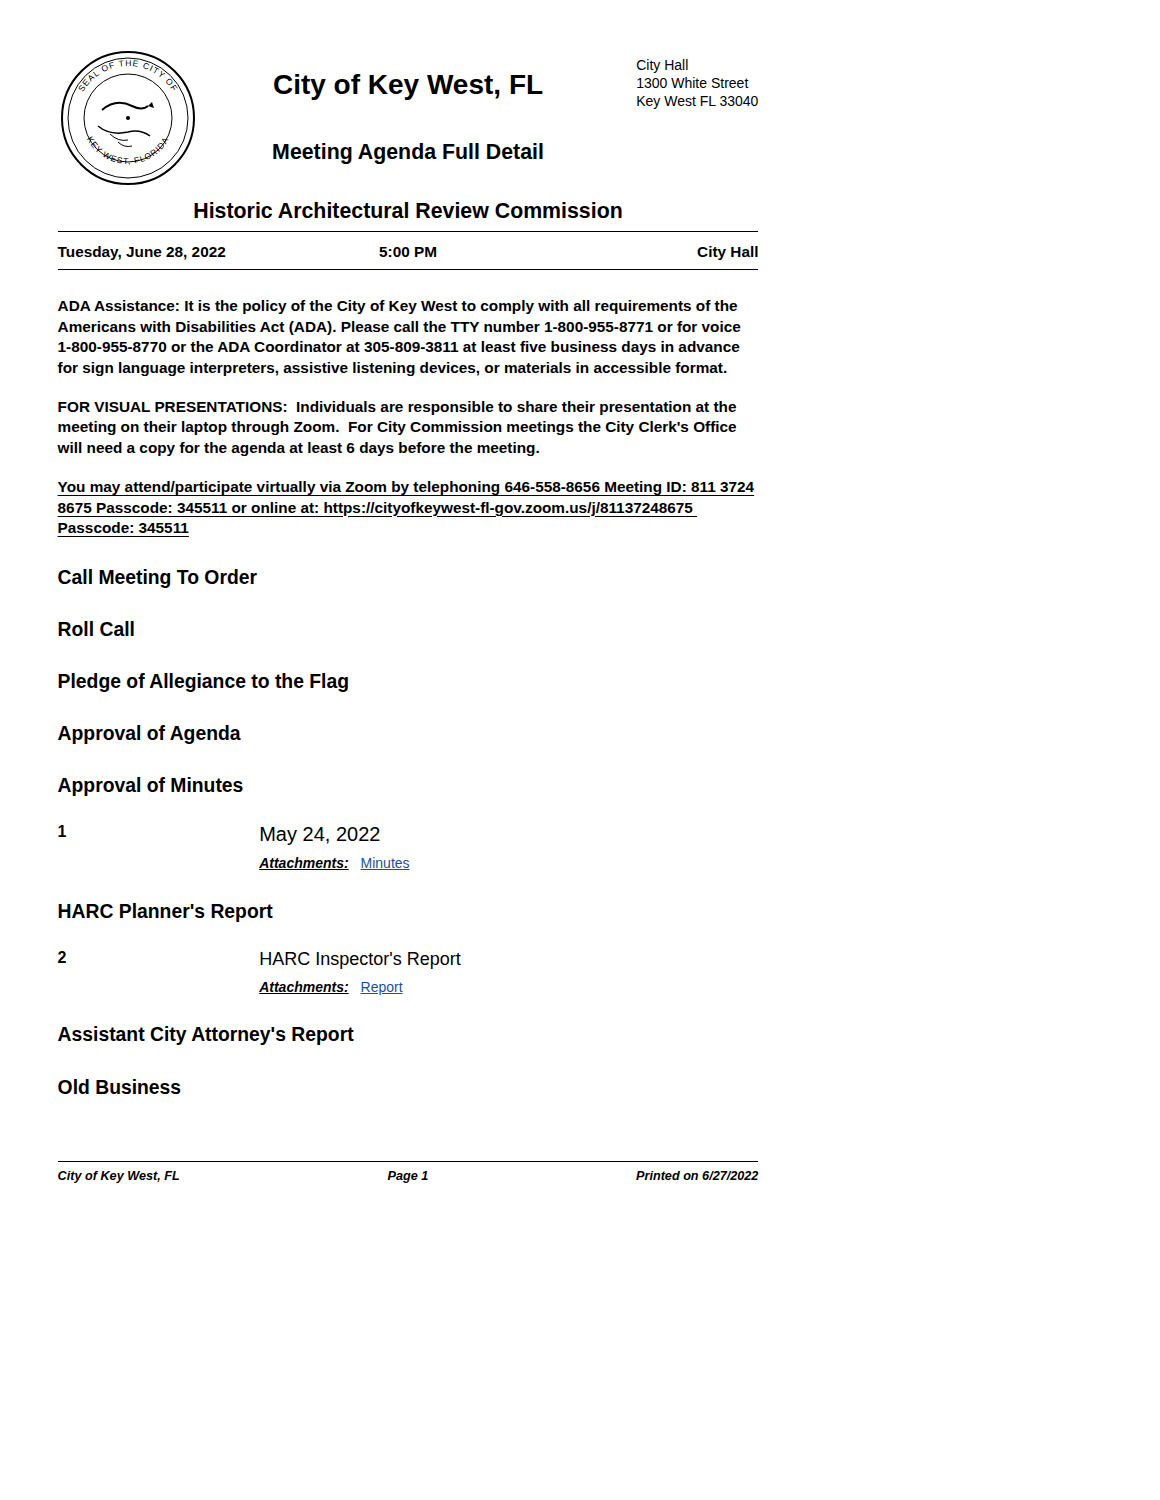SEAL OF THE CITY OF KEY WEST, FLORIDA
City Hall
1300 White Street
Key West FL 33040
City of Key West, FL
Meeting Agenda Full Detail
Historic Architectural Review Commission
Tuesday, June 28, 2022
5:00 PM
City Hall
ADA Assistance: It is the policy of the City of Key West to comply with all requirements of the Americans with Disabilities Act (ADA). Please call the TTY number 1-800-955-8771 or for voice 1-800-955-8770 or the ADA Coordinator at 305-809-3811 at least five business days in advance for sign language interpreters, assistive listening devices, or materials in accessible format.
FOR VISUAL PRESENTATIONS: Individuals are responsible to share their presentation at the meeting on their laptop through Zoom. For City Commission meetings the City Clerk's Office will need a copy for the agenda at least 6 days before the meeting.
You may attend/participate virtually via Zoom by telephoning 646-558-8656 Meeting ID: 811 3724 8675 Passcode: 345511 or online at: https://cityofkeywest-fl-gov.zoom.us/j/81137248675 Passcode: 345511
Call Meeting To Order
Roll Call
Pledge of Allegiance to the Flag
Approval of Agenda
Approval of Minutes
1
May 24, 2022
Attachments: Minutes
HARC Planner's Report
2
HARC Inspector's Report
Attachments: Report
Assistant City Attorney's Report
Old Business
City of Key West, FL
Page 1
Printed on 6/27/2022